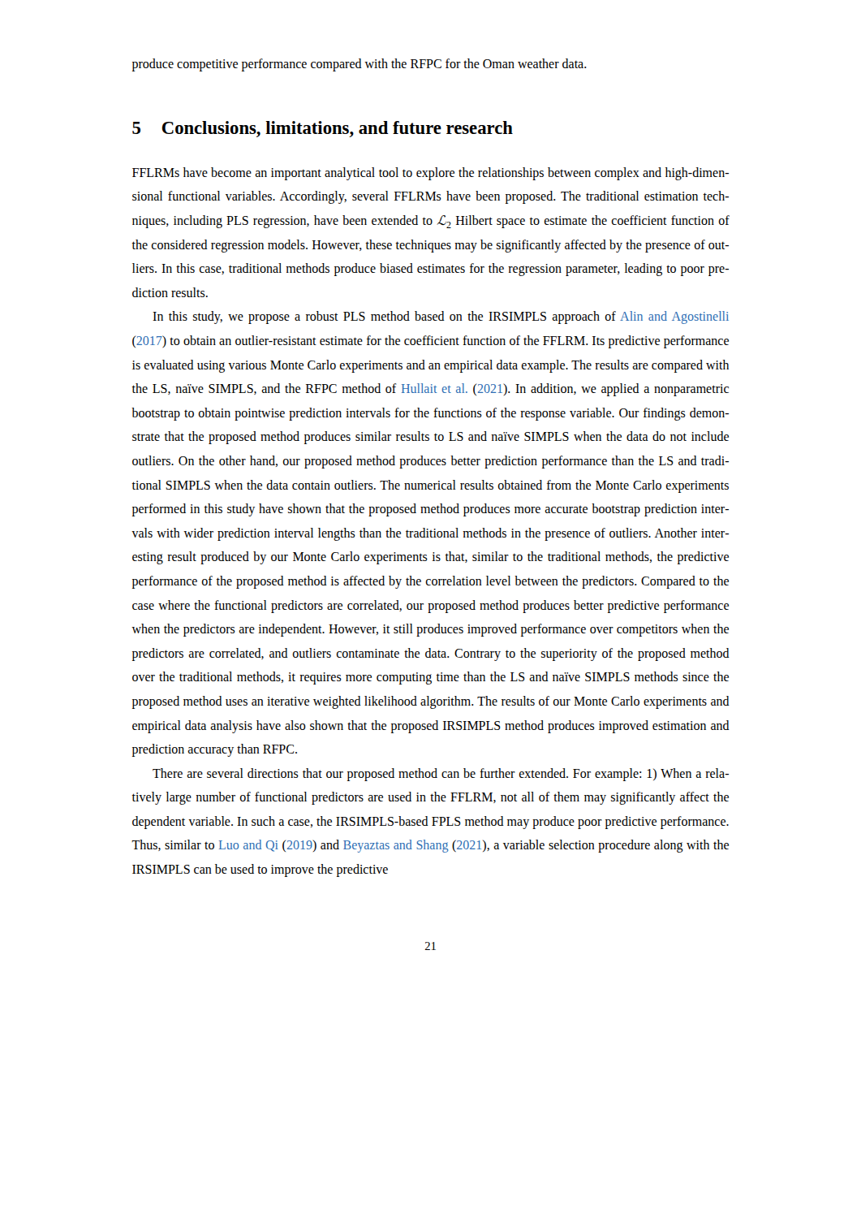produce competitive performance compared with the RFPC for the Oman weather data.
5 Conclusions, limitations, and future research
FFLRMs have become an important analytical tool to explore the relationships between complex and high-dimensional functional variables. Accordingly, several FFLRMs have been proposed. The traditional estimation techniques, including PLS regression, have been extended to ℒ2 Hilbert space to estimate the coefficient function of the considered regression models. However, these techniques may be significantly affected by the presence of outliers. In this case, traditional methods produce biased estimates for the regression parameter, leading to poor prediction results.
In this study, we propose a robust PLS method based on the IRSIMPLS approach of Alin and Agostinelli (2017) to obtain an outlier-resistant estimate for the coefficient function of the FFLRM. Its predictive performance is evaluated using various Monte Carlo experiments and an empirical data example. The results are compared with the LS, naïve SIMPLS, and the RFPC method of Hullait et al. (2021). In addition, we applied a nonparametric bootstrap to obtain pointwise prediction intervals for the functions of the response variable. Our findings demonstrate that the proposed method produces similar results to LS and naïve SIMPLS when the data do not include outliers. On the other hand, our proposed method produces better prediction performance than the LS and traditional SIMPLS when the data contain outliers. The numerical results obtained from the Monte Carlo experiments performed in this study have shown that the proposed method produces more accurate bootstrap prediction intervals with wider prediction interval lengths than the traditional methods in the presence of outliers. Another interesting result produced by our Monte Carlo experiments is that, similar to the traditional methods, the predictive performance of the proposed method is affected by the correlation level between the predictors. Compared to the case where the functional predictors are correlated, our proposed method produces better predictive performance when the predictors are independent. However, it still produces improved performance over competitors when the predictors are correlated, and outliers contaminate the data. Contrary to the superiority of the proposed method over the traditional methods, it requires more computing time than the LS and naïve SIMPLS methods since the proposed method uses an iterative weighted likelihood algorithm. The results of our Monte Carlo experiments and empirical data analysis have also shown that the proposed IRSIMPLS method produces improved estimation and prediction accuracy than RFPC.
There are several directions that our proposed method can be further extended. For example: 1) When a relatively large number of functional predictors are used in the FFLRM, not all of them may significantly affect the dependent variable. In such a case, the IRSIMPLS-based FPLS method may produce poor predictive performance. Thus, similar to Luo and Qi (2019) and Beyaztas and Shang (2021), a variable selection procedure along with the IRSIMPLS can be used to improve the predictive
21